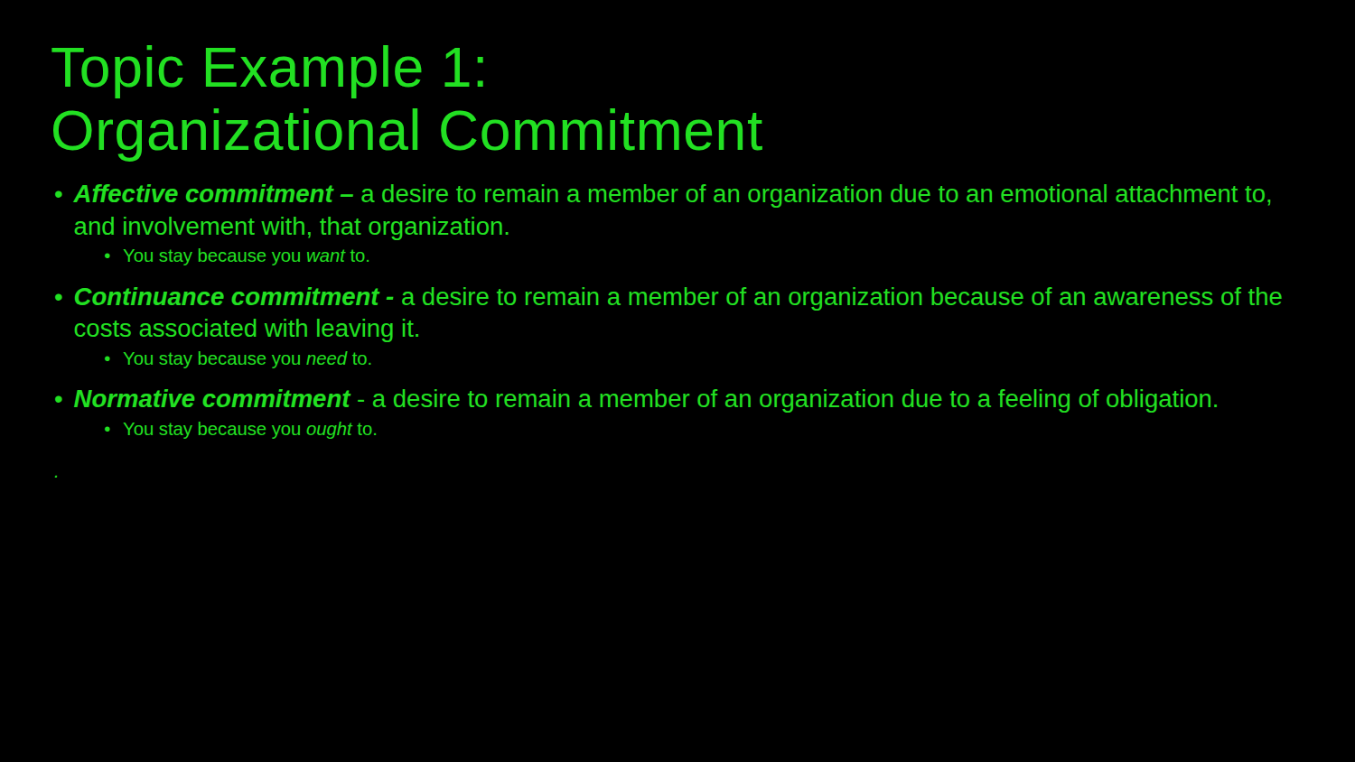Topic Example 1: Organizational Commitment
Affective commitment – a desire to remain a member of an organization due to an emotional attachment to, and involvement with, that organization.
You stay because you want to.
Continuance commitment - a desire to remain a member of an organization because of an awareness of the costs associated with leaving it.
You stay because you need to.
Normative commitment - a desire to remain a member of an organization due to a feeling of obligation.
You stay because you ought to.
.